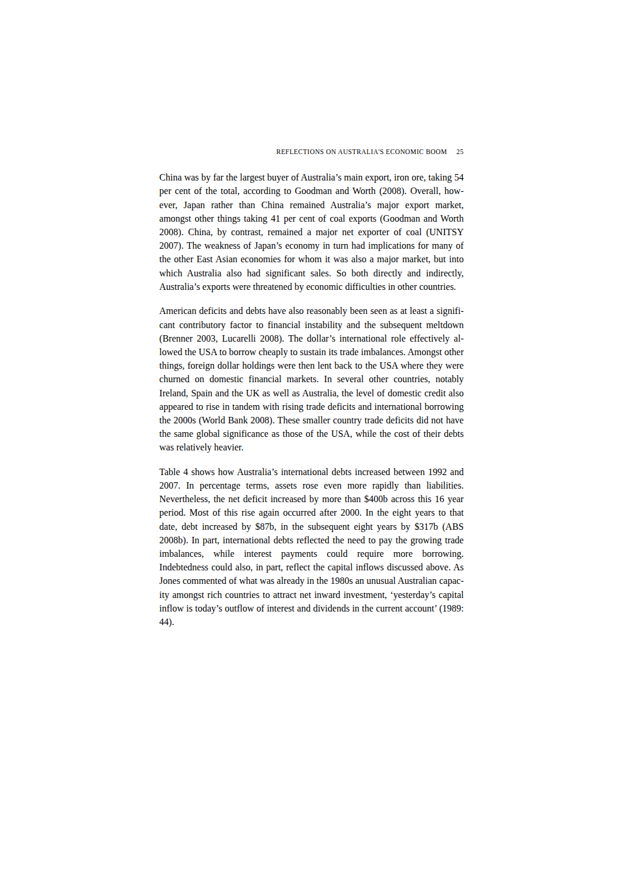REFLECTIONS ON AUSTRALIA'S ECONOMIC BOOM 25
China was by far the largest buyer of Australia’s main export, iron ore, taking 54 per cent of the total, according to Goodman and Worth (2008). Overall, however, Japan rather than China remained Australia’s major export market, amongst other things taking 41 per cent of coal exports (Goodman and Worth 2008). China, by contrast, remained a major net exporter of coal (UNITSY 2007). The weakness of Japan’s economy in turn had implications for many of the other East Asian economies for whom it was also a major market, but into which Australia also had significant sales. So both directly and indirectly, Australia’s exports were threatened by economic difficulties in other countries.
American deficits and debts have also reasonably been seen as at least a significant contributory factor to financial instability and the subsequent meltdown (Brenner 2003, Lucarelli 2008). The dollar’s international role effectively allowed the USA to borrow cheaply to sustain its trade imbalances. Amongst other things, foreign dollar holdings were then lent back to the USA where they were churned on domestic financial markets. In several other countries, notably Ireland, Spain and the UK as well as Australia, the level of domestic credit also appeared to rise in tandem with rising trade deficits and international borrowing the 2000s (World Bank 2008). These smaller country trade deficits did not have the same global significance as those of the USA, while the cost of their debts was relatively heavier.
Table 4 shows how Australia’s international debts increased between 1992 and 2007. In percentage terms, assets rose even more rapidly than liabilities. Nevertheless, the net deficit increased by more than $400b across this 16 year period. Most of this rise again occurred after 2000. In the eight years to that date, debt increased by $87b, in the subsequent eight years by $317b (ABS 2008b). In part, international debts reflected the need to pay the growing trade imbalances, while interest payments could require more borrowing. Indebtedness could also, in part, reflect the capital inflows discussed above. As Jones commented of what was already in the 1980s an unusual Australian capacity amongst rich countries to attract net inward investment, ‘yesterday’s capital inflow is today’s outflow of interest and dividends in the current account’ (1989: 44).